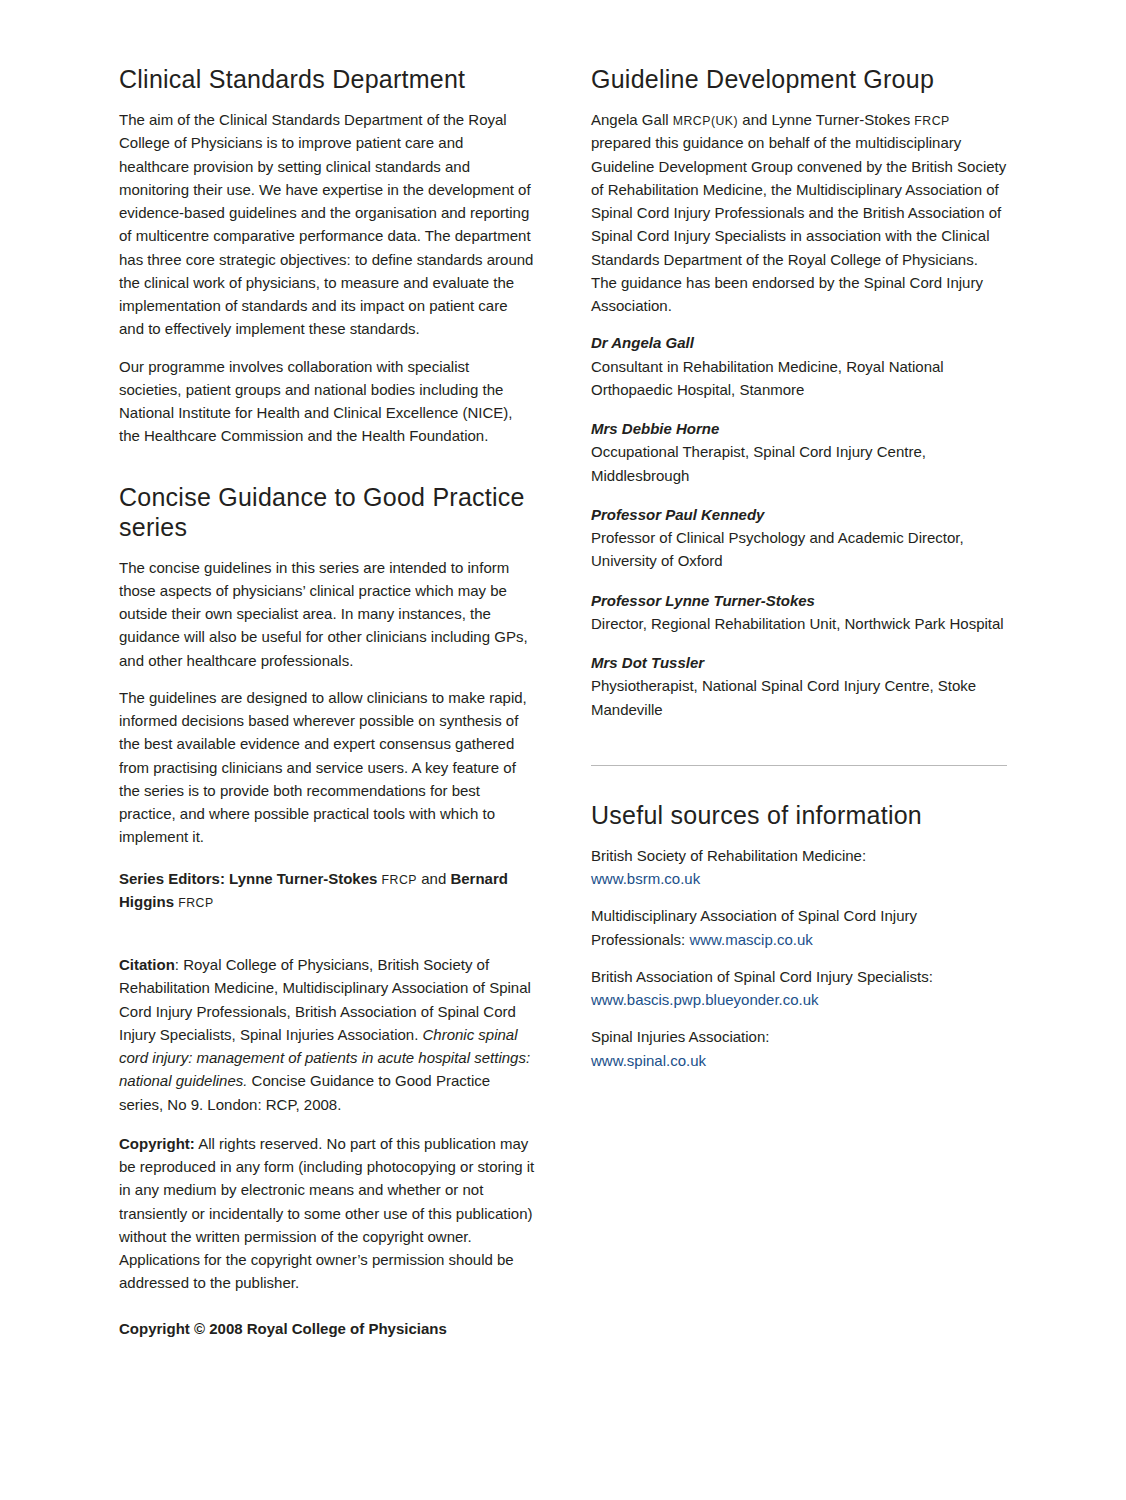Clinical Standards Department
The aim of the Clinical Standards Department of the Royal College of Physicians is to improve patient care and healthcare provision by setting clinical standards and monitoring their use. We have expertise in the development of evidence-based guidelines and the organisation and reporting of multicentre comparative performance data. The department has three core strategic objectives: to define standards around the clinical work of physicians, to measure and evaluate the implementation of standards and its impact on patient care and to effectively implement these standards.
Our programme involves collaboration with specialist societies, patient groups and national bodies including the National Institute for Health and Clinical Excellence (NICE), the Healthcare Commission and the Health Foundation.
Concise Guidance to Good Practice series
The concise guidelines in this series are intended to inform those aspects of physicians’ clinical practice which may be outside their own specialist area. In many instances, the guidance will also be useful for other clinicians including GPs, and other healthcare professionals.
The guidelines are designed to allow clinicians to make rapid, informed decisions based wherever possible on synthesis of the best available evidence and expert consensus gathered from practising clinicians and service users. A key feature of the series is to provide both recommendations for best practice, and where possible practical tools with which to implement it.
Series Editors: Lynne Turner-Stokes FRCP and Bernard Higgins FRCP
Citation: Royal College of Physicians, British Society of Rehabilitation Medicine, Multidisciplinary Association of Spinal Cord Injury Professionals, British Association of Spinal Cord Injury Specialists, Spinal Injuries Association. Chronic spinal cord injury: management of patients in acute hospital settings: national guidelines. Concise Guidance to Good Practice series, No 9. London: RCP, 2008.
Copyright: All rights reserved. No part of this publication may be reproduced in any form (including photocopying or storing it in any medium by electronic means and whether or not transiently or incidentally to some other use of this publication) without the written permission of the copyright owner. Applications for the copyright owner’s permission should be addressed to the publisher.
Copyright © 2008 Royal College of Physicians
Guideline Development Group
Angela Gall MRCP(UK) and Lynne Turner-Stokes FRCP prepared this guidance on behalf of the multidisciplinary Guideline Development Group convened by the British Society of Rehabilitation Medicine, the Multidisciplinary Association of Spinal Cord Injury Professionals and the British Association of Spinal Cord Injury Specialists in association with the Clinical Standards Department of the Royal College of Physicians. The guidance has been endorsed by the Spinal Cord Injury Association.
Dr Angela Gall Consultant in Rehabilitation Medicine, Royal National Orthopaedic Hospital, Stanmore
Mrs Debbie Horne Occupational Therapist, Spinal Cord Injury Centre, Middlesbrough
Professor Paul Kennedy Professor of Clinical Psychology and Academic Director, University of Oxford
Professor Lynne Turner-Stokes Director, Regional Rehabilitation Unit, Northwick Park Hospital
Mrs Dot Tussler Physiotherapist, National Spinal Cord Injury Centre, Stoke Mandeville
Useful sources of information
British Society of Rehabilitation Medicine:
www.bsrm.co.uk
Multidisciplinary Association of Spinal Cord Injury Professionals: www.mascip.co.uk
British Association of Spinal Cord Injury Specialists:
www.bascis.pwp.blueyonder.co.uk
Spinal Injuries Association:
www.spinal.co.uk